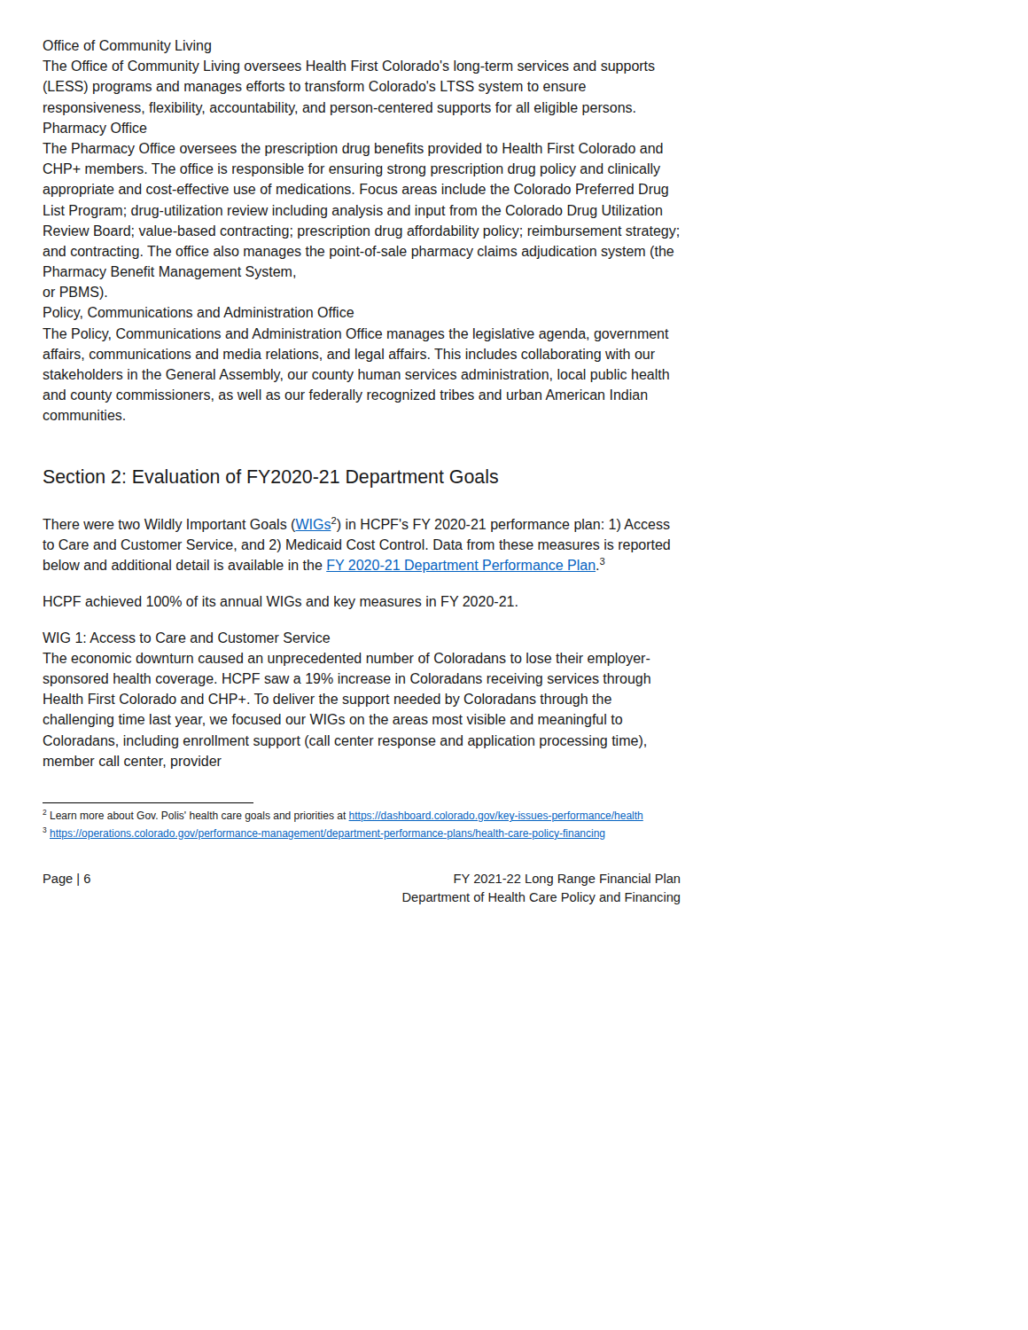Office of Community Living
The Office of Community Living oversees Health First Colorado's long-term services and supports (LESS) programs and manages efforts to transform Colorado's LTSS system to ensure responsiveness, flexibility, accountability, and person-centered supports for all eligible persons.
Pharmacy Office
The Pharmacy Office oversees the prescription drug benefits provided to Health First Colorado and CHP+ members. The office is responsible for ensuring strong prescription drug policy and clinically appropriate and cost-effective use of medications. Focus areas include the Colorado Preferred Drug List Program; drug-utilization review including analysis and input from the Colorado Drug Utilization Review Board; value-based contracting; prescription drug affordability policy; reimbursement strategy; and contracting. The office also manages the point-of-sale pharmacy claims adjudication system (the Pharmacy Benefit Management System,
or PBMS).
Policy, Communications and Administration Office
The Policy, Communications and Administration Office manages the legislative agenda, government affairs, communications and media relations, and legal affairs. This includes collaborating with our stakeholders in the General Assembly, our county human services administration, local public health and county commissioners, as well as our federally recognized tribes and urban American Indian communities.
Section 2: Evaluation of FY2020-21 Department Goals
There were two Wildly Important Goals (WIGs2) in HCPF's FY 2020-21 performance plan: 1) Access to Care and Customer Service, and 2) Medicaid Cost Control. Data from these measures is reported below and additional detail is available in the FY 2020-21 Department Performance Plan.3
HCPF achieved 100% of its annual WIGs and key measures in FY 2020-21.
WIG 1: Access to Care and Customer Service
The economic downturn caused an unprecedented number of Coloradans to lose their employer-sponsored health coverage. HCPF saw a 19% increase in Coloradans receiving services through Health First Colorado and CHP+. To deliver the support needed by Coloradans through the challenging time last year, we focused our WIGs on the areas most visible and meaningful to Coloradans, including enrollment support (call center response and application processing time), member call center, provider
2 Learn more about Gov. Polis' health care goals and priorities at https://dashboard.colorado.gov/key-issues-performance/health
3 https://operations.colorado.gov/performance-management/department-performance-plans/health-care-policy-financing
Page | 6
FY 2021-22 Long Range Financial Plan
Department of Health Care Policy and Financing